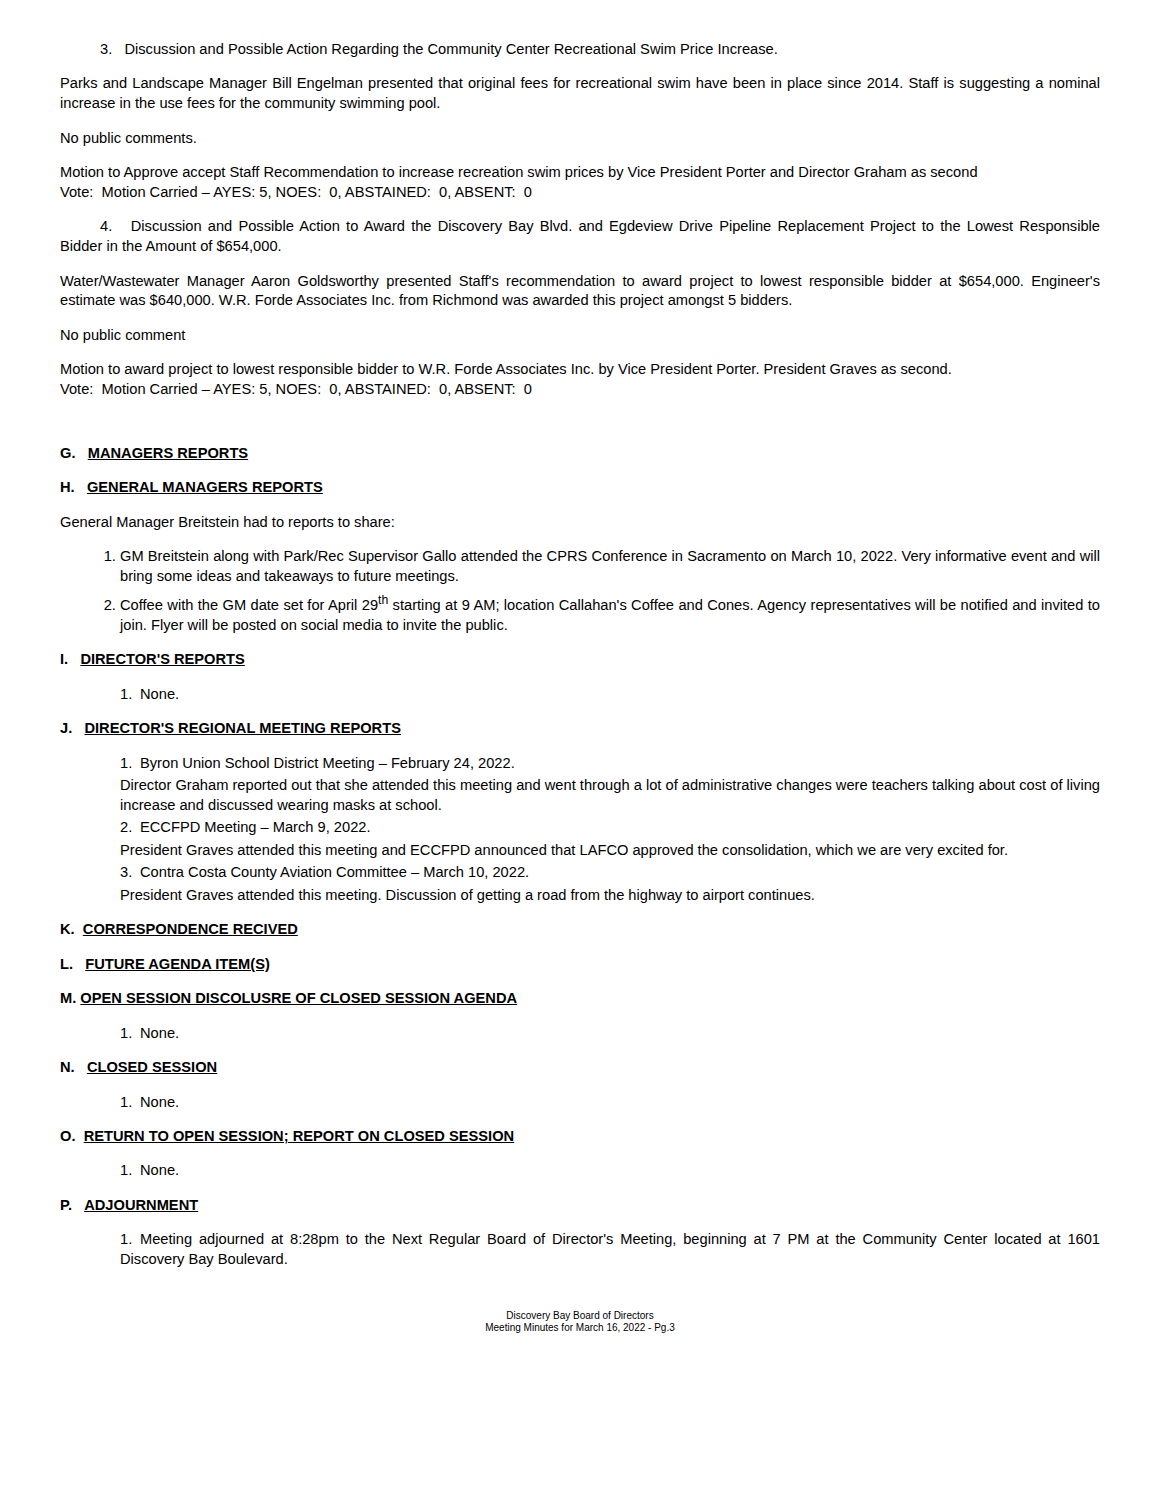3. Discussion and Possible Action Regarding the Community Center Recreational Swim Price Increase.
Parks and Landscape Manager Bill Engelman presented that original fees for recreational swim have been in place since 2014. Staff is suggesting a nominal increase in the use fees for the community swimming pool.
No public comments.
Motion to Approve accept Staff Recommendation to increase recreation swim prices by Vice President Porter and Director Graham as second
Vote: Motion Carried – AYES: 5, NOES: 0, ABSTAINED: 0, ABSENT: 0
4. Discussion and Possible Action to Award the Discovery Bay Blvd. and Egdeview Drive Pipeline Replacement Project to the Lowest Responsible Bidder in the Amount of $654,000.
Water/Wastewater Manager Aaron Goldsworthy presented Staff's recommendation to award project to lowest responsible bidder at $654,000. Engineer's estimate was $640,000. W.R. Forde Associates Inc. from Richmond was awarded this project amongst 5 bidders.
No public comment
Motion to award project to lowest responsible bidder to W.R. Forde Associates Inc. by Vice President Porter. President Graves as second.
Vote: Motion Carried – AYES: 5, NOES: 0, ABSTAINED: 0, ABSENT: 0
G. MANAGERS REPORTS
H. GENERAL MANAGERS REPORTS
General Manager Breitstein had to reports to share:
GM Breitstein along with Park/Rec Supervisor Gallo attended the CPRS Conference in Sacramento on March 10, 2022. Very informative event and will bring some ideas and takeaways to future meetings.
Coffee with the GM date set for April 29th starting at 9 AM; location Callahan's Coffee and Cones. Agency representatives will be notified and invited to join. Flyer will be posted on social media to invite the public.
I. DIRECTOR'S REPORTS
1. None.
J. DIRECTOR'S REGIONAL MEETING REPORTS
1. Byron Union School District Meeting – February 24, 2022.
Director Graham reported out that she attended this meeting and went through a lot of administrative changes were teachers talking about cost of living increase and discussed wearing masks at school.
2. ECCFPD Meeting – March 9, 2022.
President Graves attended this meeting and ECCFPD announced that LAFCO approved the consolidation, which we are very excited for.
3. Contra Costa County Aviation Committee – March 10, 2022.
President Graves attended this meeting. Discussion of getting a road from the highway to airport continues.
K. CORRESPONDENCE RECIVED
L. FUTURE AGENDA ITEM(S)
M. OPEN SESSION DISCOLUSRE OF CLOSED SESSION AGENDA
1. None.
N. CLOSED SESSION
1. None.
O. RETURN TO OPEN SESSION; REPORT ON CLOSED SESSION
1. None.
P. ADJOURNMENT
1. Meeting adjourned at 8:28pm to the Next Regular Board of Director's Meeting, beginning at 7 PM at the Community Center located at 1601 Discovery Bay Boulevard.
Discovery Bay Board of Directors
Meeting Minutes for March 16, 2022 - Pg.3